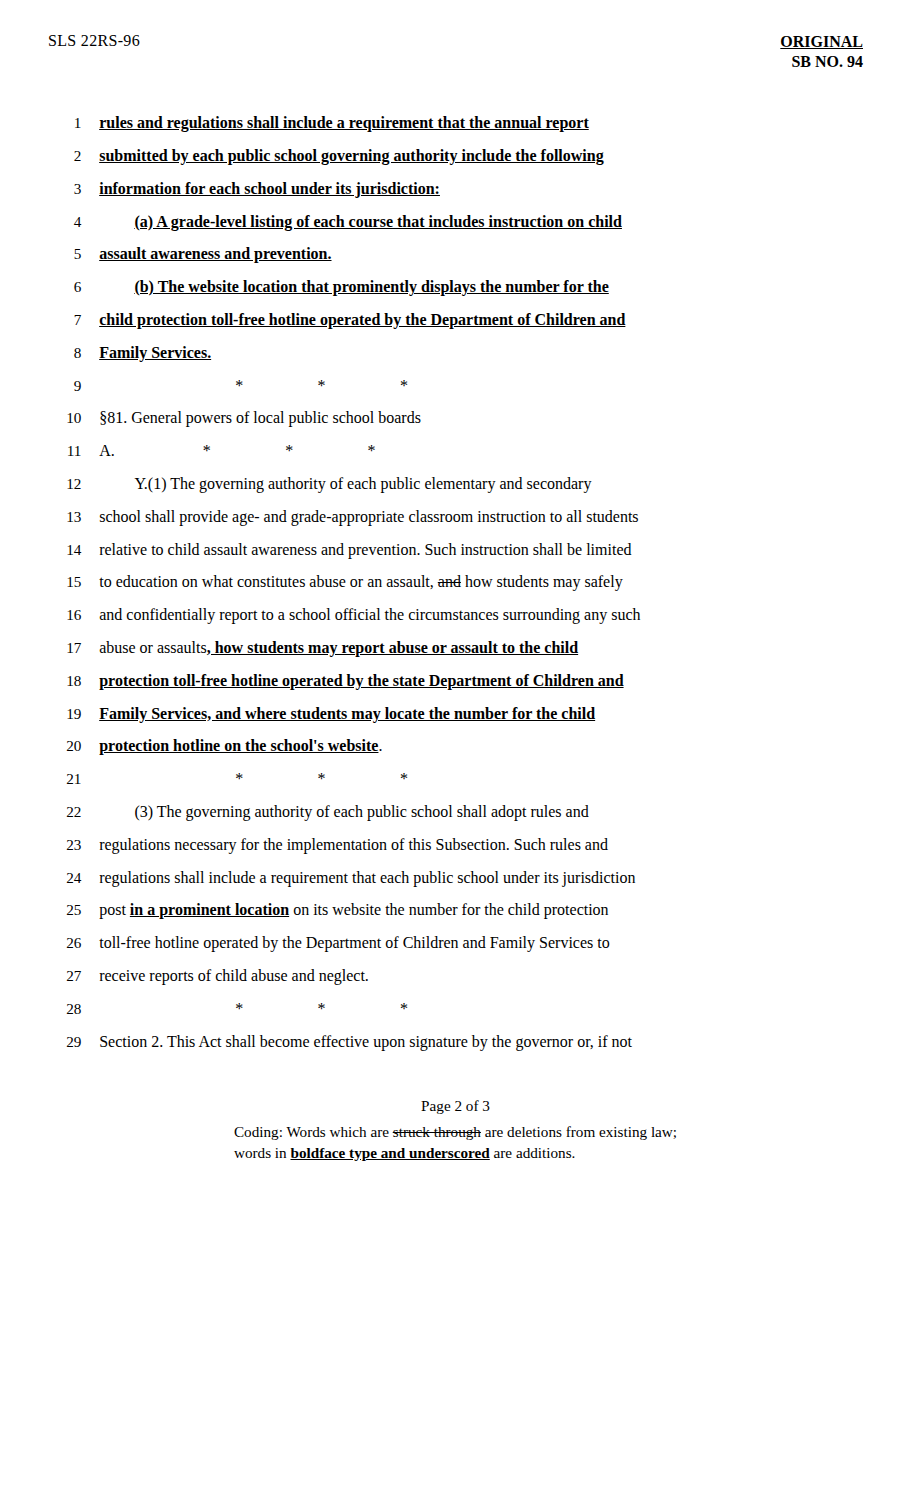SLS 22RS-96
ORIGINAL
SB NO. 94
rules and regulations shall include a requirement that the annual report
submitted by each public school governing authority include the following
information for each school under its jurisdiction:
(a) A grade-level listing of each course that includes instruction on child
assault awareness and prevention.
(b) The website location that prominently displays the number for the
child protection toll-free hotline operated by the Department of Children and
Family Services.
* * *
§81. General powers of local public school boards
A.* * *
Y.(1) The governing authority of each public elementary and secondary
school shall provide age- and grade-appropriate classroom instruction to all students
relative to child assault awareness and prevention. Such instruction shall be limited
to education on what constitutes abuse or an assault, and how students may safely
and confidentially report to a school official the circumstances surrounding any such
abuse or assaults, how students may report abuse or assault to the child
protection toll-free hotline operated by the state Department of Children and
Family Services, and where students may locate the number for the child
protection hotline on the school's website.
* * *
(3) The governing authority of each public school shall adopt rules and
regulations necessary for the implementation of this Subsection. Such rules and
regulations shall include a requirement that each public school under its jurisdiction
post in a prominent location on its website the number for the child protection
toll-free hotline operated by the Department of Children and Family Services to
receive reports of child abuse and neglect.
* * *
Section 2. This Act shall become effective upon signature by the governor or, if not
Page 2 of 3
Coding: Words which are struck through are deletions from existing law;
words in boldface type and underscored are additions.